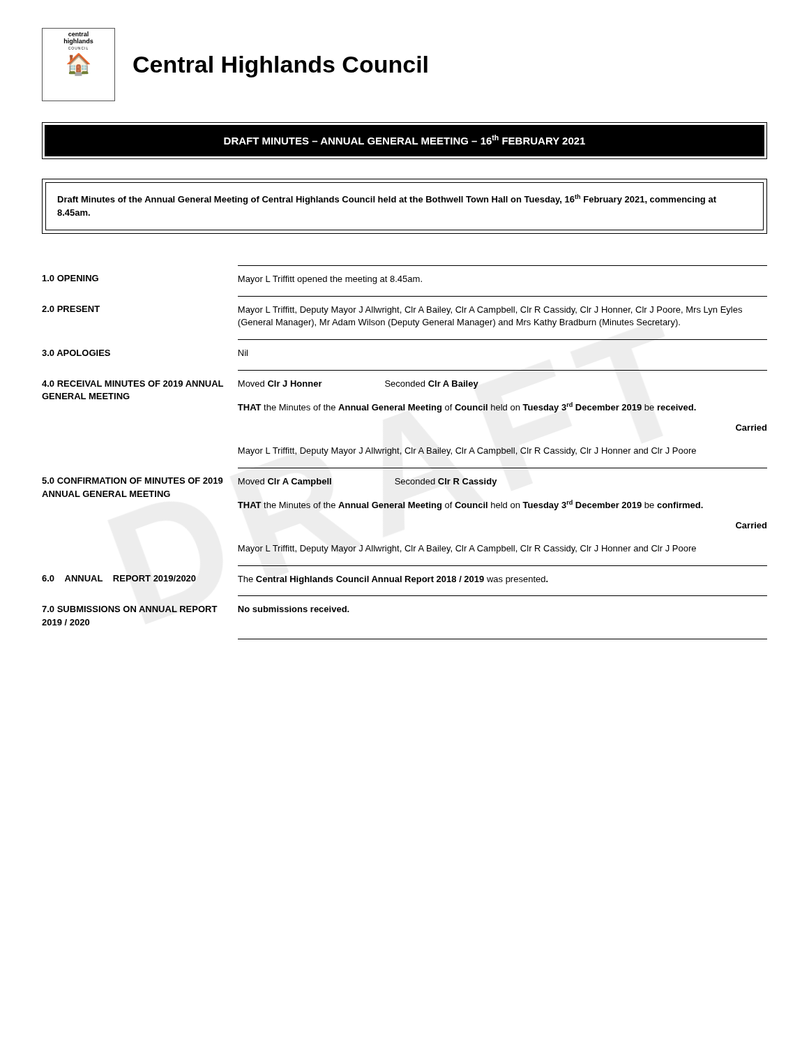DRAFT
central
highlands
COUNCIL
🏠
Central Highlands Council
DRAFT MINUTES – ANNUAL GENERAL MEETING – 16th FEBRUARY 2021
Draft Minutes of the Annual General Meeting of Central Highlands Council held at the Bothwell Town Hall on Tuesday, 16th February 2021, commencing at 8.45am.
| 1.0 OPENING | Mayor L Triffitt opened the meeting at 8.45am. |
| 2.0 PRESENT | Mayor L Triffitt, Deputy Mayor J Allwright, Clr A Bailey, Clr A Campbell, Clr R Cassidy, Clr J Honner, Clr J Poore, Mrs Lyn Eyles (General Manager), Mr Adam Wilson (Deputy General Manager) and Mrs Kathy Bradburn (Minutes Secretary). |
| 3.0 APOLOGIES | Nil |
| 4.0 RECEIVAL MINUTES OF 2019 ANNUAL GENERAL MEETING | Moved Clr J Honner Seconded Clr A Bailey THAT the Minutes of the Annual General Meeting of Council held on Tuesday 3 rd December 2019 be received. Carried Mayor L Triffitt, Deputy Mayor J Allwright, Clr A Bailey, Clr A Campbell, Clr R Cassidy, Clr J Honner and Clr J Poore |
| 5.0 CONFIRMATION OF MINUTES OF 2019 ANNUAL GENERAL MEETING | Moved Clr A Campbell Seconded Clr R Cassidy THAT the Minutes of the Annual General Meeting of Council held on Tuesday 3 rd December 2019 be confirmed. Carried Mayor L Triffitt, Deputy Mayor J Allwright, Clr A Bailey, Clr A Campbell, Clr R Cassidy, Clr J Honner and Clr J Poore |
| 6.0 ANNUAL REPORT 2019/2020 | The Central Highlands Council Annual Report 2018 / 2019 was presented . |
| 7.0 SUBMISSIONS ON ANNUAL REPORT 2019 / 2020 | No submissions received. |